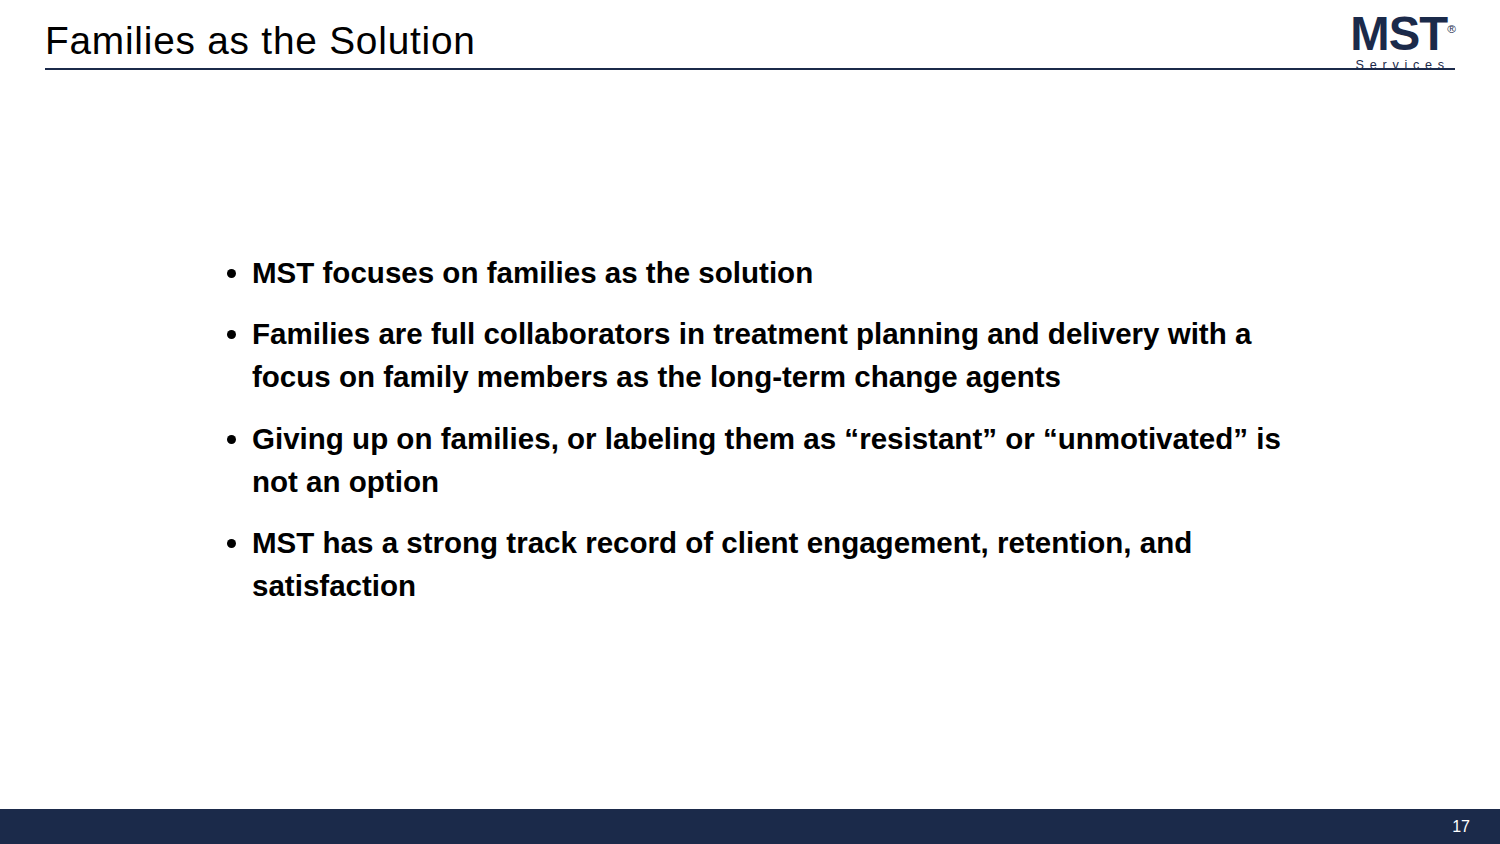MST®
Services
Families as the Solution
MST focuses on families as the solution
Families are full collaborators in treatment planning and delivery with a focus on family members as the long-term change agents
Giving up on families, or labeling them as “resistant” or “unmotivated” is not an option
MST has a strong track record of client engagement, retention, and satisfaction
17